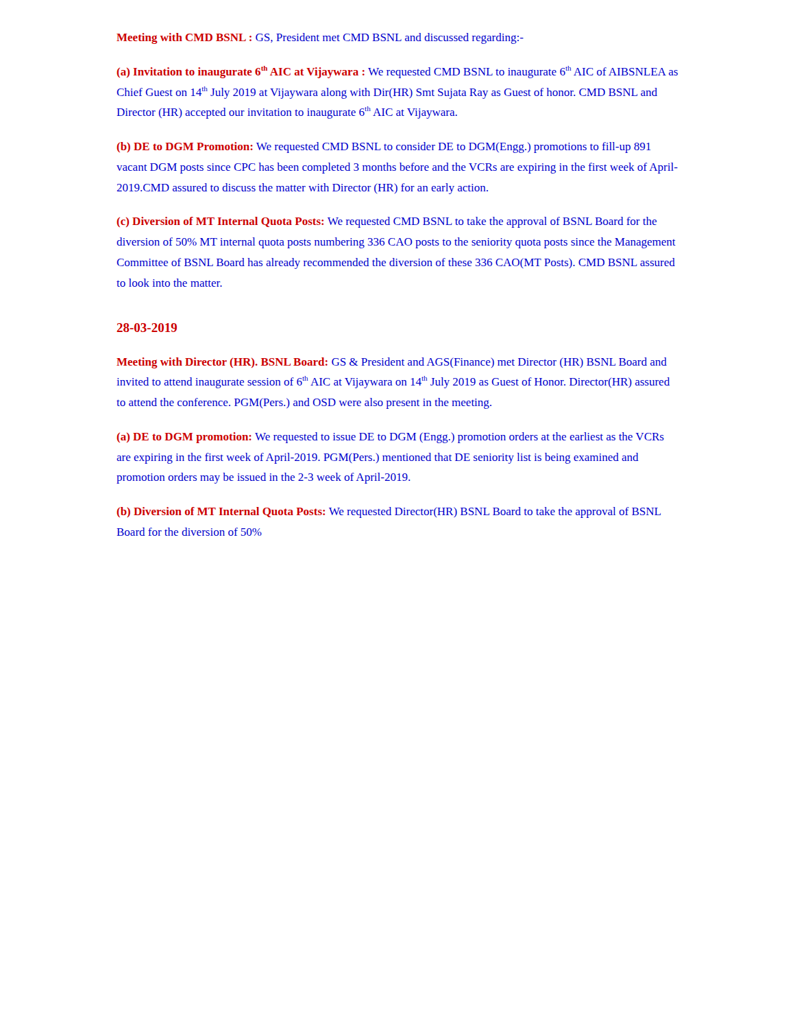Meeting with CMD BSNL : GS, President met CMD BSNL and discussed regarding:-
(a) Invitation to inaugurate 6th AIC at Vijaywara : We requested CMD BSNL to inaugurate 6th AIC of AIBSNLEA as Chief Guest on 14th July 2019 at Vijaywara along with Dir(HR) Smt Sujata Ray as Guest of honor. CMD BSNL and Director (HR) accepted our invitation to inaugurate 6th AIC at Vijaywara.
(b) DE to DGM Promotion: We requested CMD BSNL to consider DE to DGM(Engg.) promotions to fill-up 891 vacant DGM posts since CPC has been completed 3 months before and the VCRs are expiring in the first week of April-2019.CMD assured to discuss the matter with Director (HR) for an early action.
(c) Diversion of MT Internal Quota Posts: We requested CMD BSNL to take the approval of BSNL Board for the diversion of 50% MT internal quota posts numbering 336 CAO posts to the seniority quota posts since the Management Committee of BSNL Board has already recommended the diversion of these 336 CAO(MT Posts). CMD BSNL assured to look into the matter.
28-03-2019
Meeting with Director (HR). BSNL Board: GS & President and AGS(Finance) met Director (HR) BSNL Board and invited to attend inaugurate session of 6th AIC at Vijaywara on 14th July 2019 as Guest of Honor. Director(HR) assured to attend the conference. PGM(Pers.) and OSD were also present in the meeting.
(a) DE to DGM promotion: We requested to issue DE to DGM (Engg.) promotion orders at the earliest as the VCRs are expiring in the first week of April-2019. PGM(Pers.) mentioned that DE seniority list is being examined and promotion orders may be issued in the 2-3 week of April-2019.
(b) Diversion of MT Internal Quota Posts: We requested Director(HR) BSNL Board to take the approval of BSNL Board for the diversion of 50%